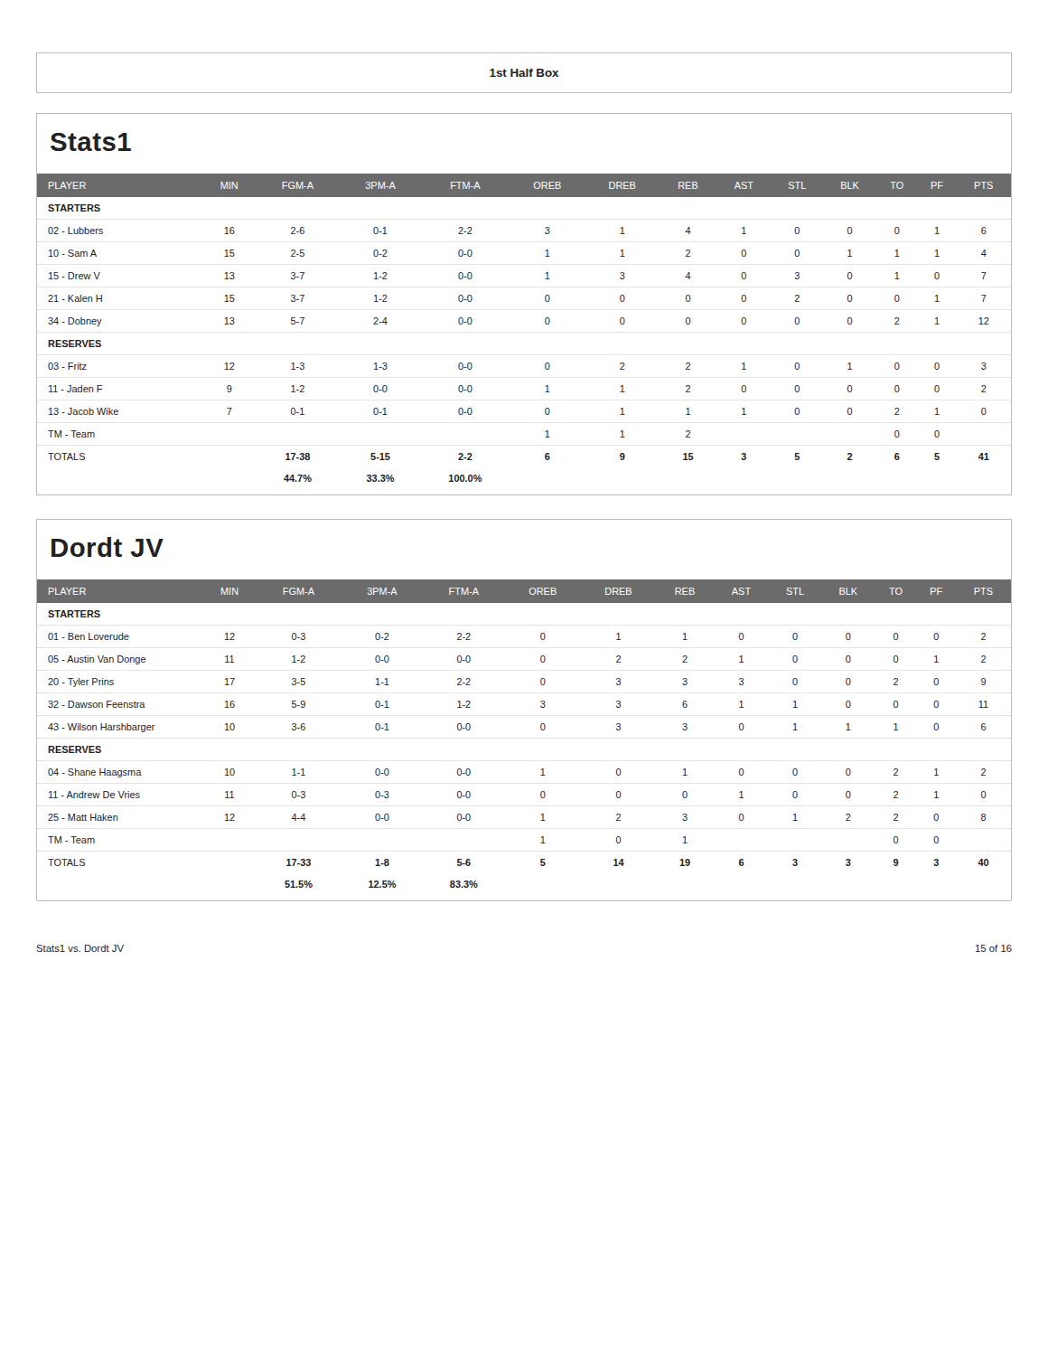1st Half Box
Stats1
| PLAYER | MIN | FGM-A | 3PM-A | FTM-A | OREB | DREB | REB | AST | STL | BLK | TO | PF | PTS |
| --- | --- | --- | --- | --- | --- | --- | --- | --- | --- | --- | --- | --- | --- |
| STARTERS |
| 02 - Lubbers | 16 | 2-6 | 0-1 | 2-2 | 3 | 1 | 4 | 1 | 0 | 0 | 0 | 1 | 6 |
| 10 - Sam A | 15 | 2-5 | 0-2 | 0-0 | 1 | 1 | 2 | 0 | 0 | 1 | 1 | 1 | 4 |
| 15 - Drew V | 13 | 3-7 | 1-2 | 0-0 | 1 | 3 | 4 | 0 | 3 | 0 | 1 | 0 | 7 |
| 21 - Kalen H | 15 | 3-7 | 1-2 | 0-0 | 0 | 0 | 0 | 0 | 2 | 0 | 0 | 1 | 7 |
| 34 - Dobney | 13 | 5-7 | 2-4 | 0-0 | 0 | 0 | 0 | 0 | 0 | 0 | 2 | 1 | 12 |
| RESERVES |
| 03 - Fritz | 12 | 1-3 | 1-3 | 0-0 | 0 | 2 | 2 | 1 | 0 | 1 | 0 | 0 | 3 |
| 11 - Jaden F | 9 | 1-2 | 0-0 | 0-0 | 1 | 1 | 2 | 0 | 0 | 0 | 0 | 0 | 2 |
| 13 - Jacob Wike | 7 | 0-1 | 0-1 | 0-0 | 0 | 1 | 1 | 1 | 0 | 0 | 2 | 1 | 0 |
| TM - Team | | | | | 1 | 1 | 2 | | | | 0 | 0 | |
| TOTALS | | 17-38 | 5-15 | 2-2 | 6 | 9 | 15 | 3 | 5 | 2 | 6 | 5 | 41 |
| | | 44.7% | 33.3% | 100.0% | | | | | | | | | |
Dordt JV
| PLAYER | MIN | FGM-A | 3PM-A | FTM-A | OREB | DREB | REB | AST | STL | BLK | TO | PF | PTS |
| --- | --- | --- | --- | --- | --- | --- | --- | --- | --- | --- | --- | --- | --- |
| STARTERS |
| 01 - Ben Loverude | 12 | 0-3 | 0-2 | 2-2 | 0 | 1 | 1 | 0 | 0 | 0 | 0 | 0 | 2 |
| 05 - Austin Van Donge | 11 | 1-2 | 0-0 | 0-0 | 0 | 2 | 2 | 1 | 0 | 0 | 0 | 1 | 2 |
| 20 - Tyler Prins | 17 | 3-5 | 1-1 | 2-2 | 0 | 3 | 3 | 3 | 0 | 0 | 2 | 0 | 9 |
| 32 - Dawson Feenstra | 16 | 5-9 | 0-1 | 1-2 | 3 | 3 | 6 | 1 | 1 | 0 | 0 | 0 | 11 |
| 43 - Wilson Harshbarger | 10 | 3-6 | 0-1 | 0-0 | 0 | 3 | 3 | 0 | 1 | 1 | 1 | 0 | 6 |
| RESERVES |
| 04 - Shane Haagsma | 10 | 1-1 | 0-0 | 0-0 | 1 | 0 | 1 | 0 | 0 | 0 | 2 | 1 | 2 |
| 11 - Andrew De Vries | 11 | 0-3 | 0-3 | 0-0 | 0 | 0 | 0 | 1 | 0 | 0 | 2 | 1 | 0 |
| 25 - Matt Haken | 12 | 4-4 | 0-0 | 0-0 | 1 | 2 | 3 | 0 | 1 | 2 | 2 | 0 | 8 |
| TM - Team | | | | | 1 | 0 | 1 | | | | 0 | 0 | |
| TOTALS | | 17-33 | 1-8 | 5-6 | 5 | 14 | 19 | 6 | 3 | 3 | 9 | 3 | 40 |
| | | 51.5% | 12.5% | 83.3% | | | | | | | | | |
Stats1 vs. Dordt JV 15 of 16